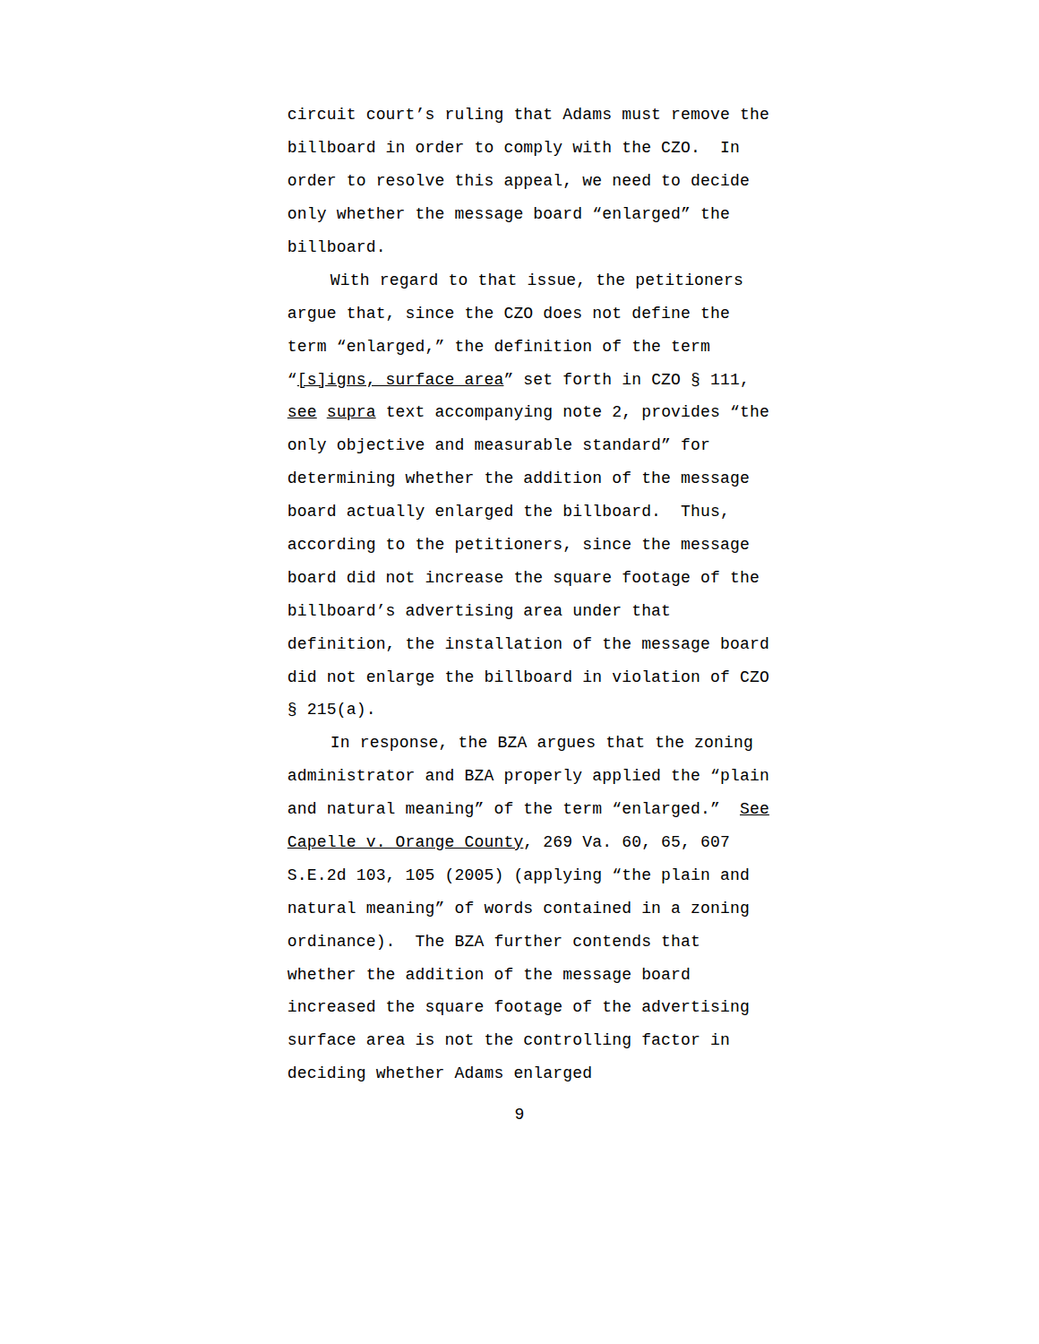circuit court’s ruling that Adams must remove the billboard in order to comply with the CZO. In order to resolve this appeal, we need to decide only whether the message board “enlarged” the billboard.
With regard to that issue, the petitioners argue that, since the CZO does not define the term “enlarged,” the definition of the term “[s]igns, surface area” set forth in CZO § 111, see supra text accompanying note 2, provides “the only objective and measurable standard” for determining whether the addition of the message board actually enlarged the billboard. Thus, according to the petitioners, since the message board did not increase the square footage of the billboard’s advertising area under that definition, the installation of the message board did not enlarge the billboard in violation of CZO § 215(a).
In response, the BZA argues that the zoning administrator and BZA properly applied the “plain and natural meaning” of the term “enlarged.” See Capelle v. Orange County, 269 Va. 60, 65, 607 S.E.2d 103, 105 (2005) (applying “the plain and natural meaning” of words contained in a zoning ordinance). The BZA further contends that whether the addition of the message board increased the square footage of the advertising surface area is not the controlling factor in deciding whether Adams enlarged
9